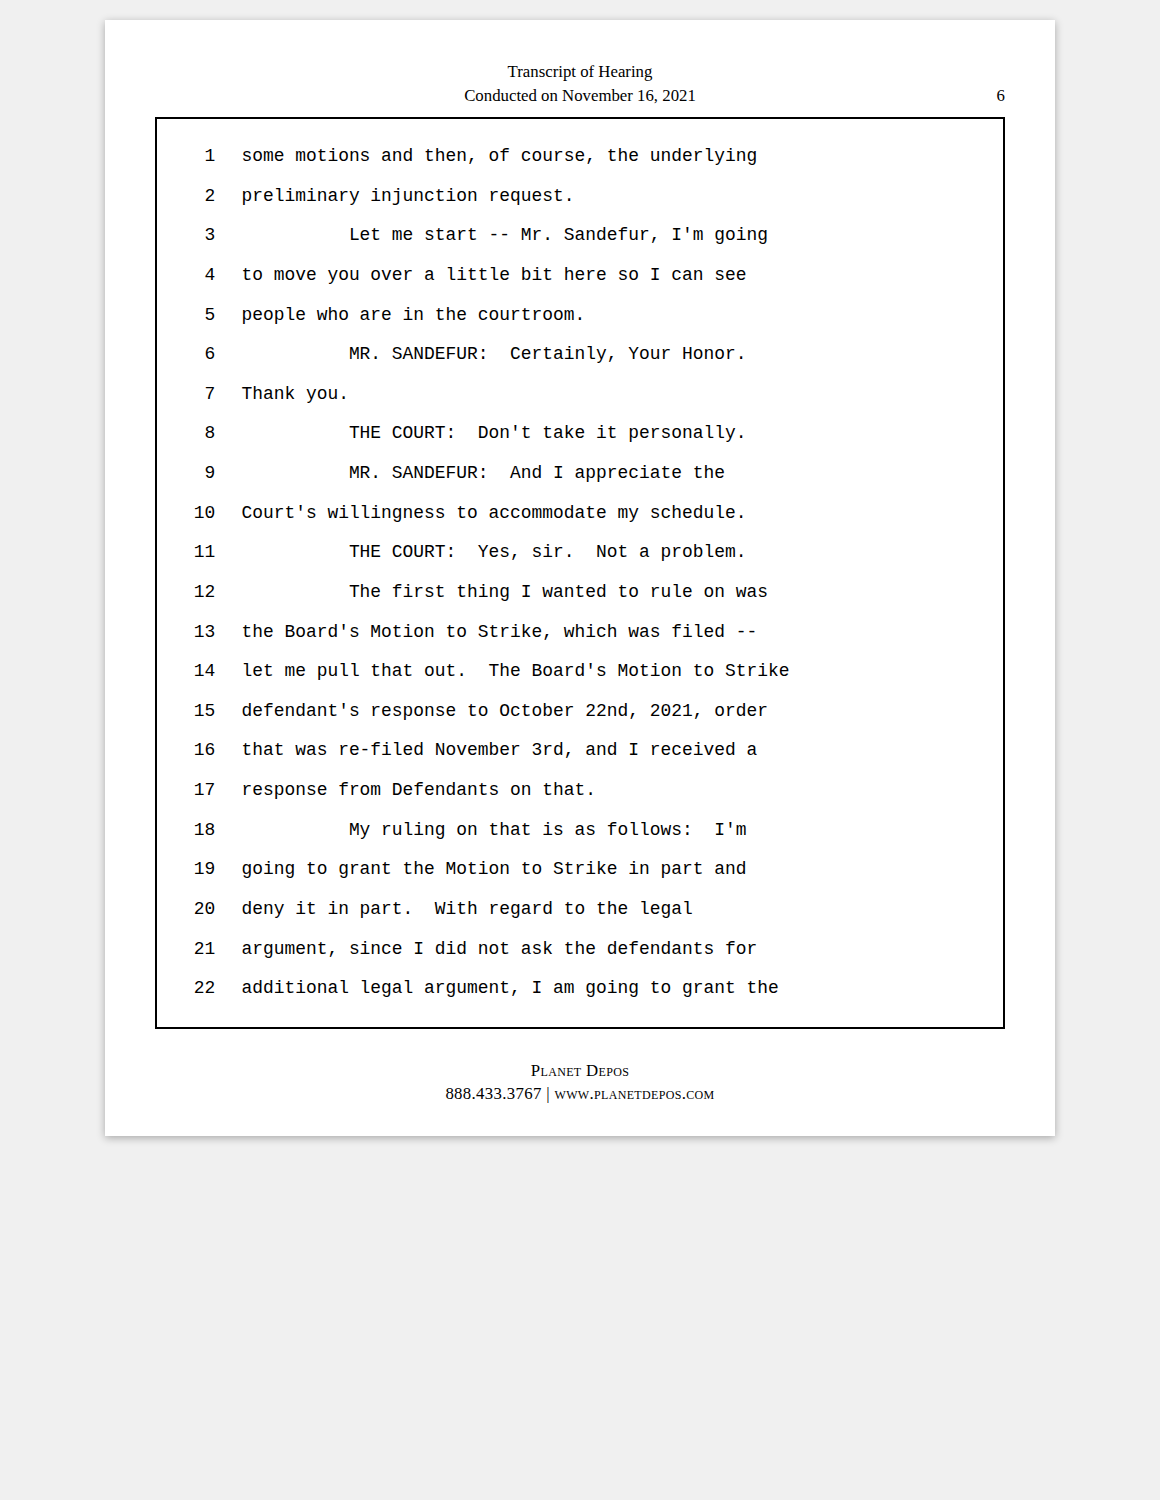Transcript of Hearing
Conducted on November 16, 2021 6
| 1 | some motions and then, of course, the underlying |
| 2 | preliminary injunction request. |
| 3 | Let me start -- Mr. Sandefur, I'm going |
| 4 | to move you over a little bit here so I can see |
| 5 | people who are in the courtroom. |
| 6 | MR. SANDEFUR: Certainly, Your Honor. |
| 7 | Thank you. |
| 8 | THE COURT: Don't take it personally. |
| 9 | MR. SANDEFUR: And I appreciate the |
| 10 | Court's willingness to accommodate my schedule. |
| 11 | THE COURT: Yes, sir. Not a problem. |
| 12 | The first thing I wanted to rule on was |
| 13 | the Board's Motion to Strike, which was filed -- |
| 14 | let me pull that out. The Board's Motion to Strike |
| 15 | defendant's response to October 22nd, 2021, order |
| 16 | that was re-filed November 3rd, and I received a |
| 17 | response from Defendants on that. |
| 18 | My ruling on that is as follows: I'm |
| 19 | going to grant the Motion to Strike in part and |
| 20 | deny it in part. With regard to the legal |
| 21 | argument, since I did not ask the defendants for |
| 22 | additional legal argument, I am going to grant the |
Planet Depos
888.433.3767 | www.planetdepos.com